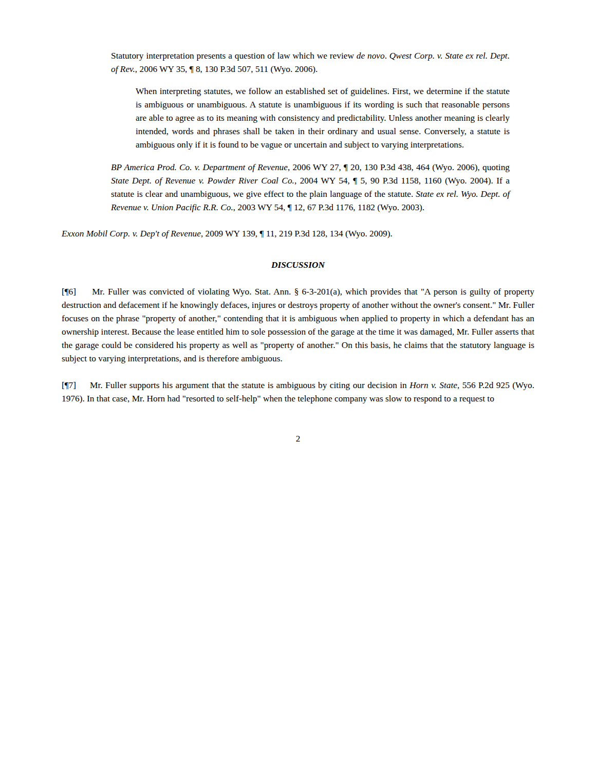Statutory interpretation presents a question of law which we review de novo. Qwest Corp. v. State ex rel. Dept. of Rev., 2006 WY 35, ¶ 8, 130 P.3d 507, 511 (Wyo. 2006).
When interpreting statutes, we follow an established set of guidelines. First, we determine if the statute is ambiguous or unambiguous. A statute is unambiguous if its wording is such that reasonable persons are able to agree as to its meaning with consistency and predictability. Unless another meaning is clearly intended, words and phrases shall be taken in their ordinary and usual sense. Conversely, a statute is ambiguous only if it is found to be vague or uncertain and subject to varying interpretations.
BP America Prod. Co. v. Department of Revenue, 2006 WY 27, ¶ 20, 130 P.3d 438, 464 (Wyo. 2006), quoting State Dept. of Revenue v. Powder River Coal Co., 2004 WY 54, ¶ 5, 90 P.3d 1158, 1160 (Wyo. 2004). If a statute is clear and unambiguous, we give effect to the plain language of the statute. State ex rel. Wyo. Dept. of Revenue v. Union Pacific R.R. Co., 2003 WY 54, ¶ 12, 67 P.3d 1176, 1182 (Wyo. 2003).
Exxon Mobil Corp. v. Dep't of Revenue, 2009 WY 139, ¶ 11, 219 P.3d 128, 134 (Wyo. 2009).
DISCUSSION
[¶6] Mr. Fuller was convicted of violating Wyo. Stat. Ann. § 6-3-201(a), which provides that "A person is guilty of property destruction and defacement if he knowingly defaces, injures or destroys property of another without the owner's consent." Mr. Fuller focuses on the phrase "property of another," contending that it is ambiguous when applied to property in which a defendant has an ownership interest. Because the lease entitled him to sole possession of the garage at the time it was damaged, Mr. Fuller asserts that the garage could be considered his property as well as "property of another." On this basis, he claims that the statutory language is subject to varying interpretations, and is therefore ambiguous.
[¶7] Mr. Fuller supports his argument that the statute is ambiguous by citing our decision in Horn v. State, 556 P.2d 925 (Wyo. 1976). In that case, Mr. Horn had "resorted to self-help" when the telephone company was slow to respond to a request to
2